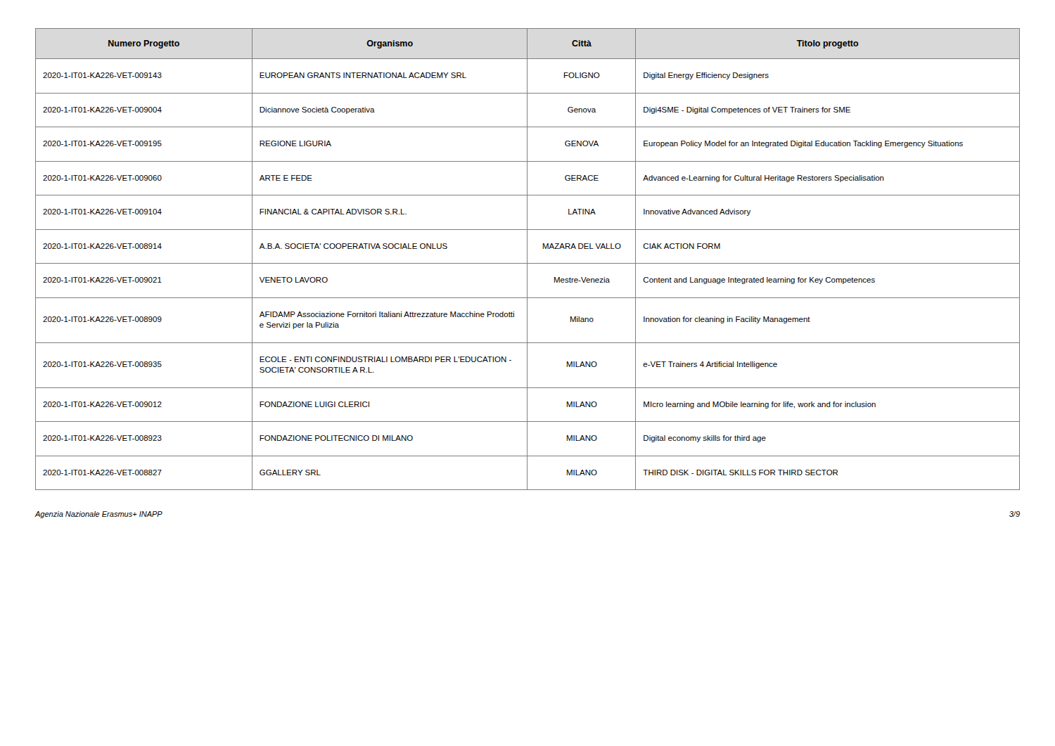| Numero Progetto | Organismo | Città | Titolo progetto |
| --- | --- | --- | --- |
| 2020-1-IT01-KA226-VET-009143 | EUROPEAN GRANTS INTERNATIONAL ACADEMY SRL | FOLIGNO | Digital Energy Efficiency Designers |
| 2020-1-IT01-KA226-VET-009004 | Diciannove Società Cooperativa | Genova | Digi4SME - Digital Competences of VET Trainers for SME |
| 2020-1-IT01-KA226-VET-009195 | REGIONE LIGURIA | GENOVA | European Policy Model for an Integrated Digital Education Tackling Emergency Situations |
| 2020-1-IT01-KA226-VET-009060 | ARTE E FEDE | GERACE | Advanced e-Learning for Cultural Heritage Restorers Specialisation |
| 2020-1-IT01-KA226-VET-009104 | FINANCIAL & CAPITAL ADVISOR S.R.L. | LATINA | Innovative Advanced Advisory |
| 2020-1-IT01-KA226-VET-008914 | A.B.A. SOCIETA' COOPERATIVA SOCIALE ONLUS | MAZARA DEL VALLO | CIAK ACTION FORM |
| 2020-1-IT01-KA226-VET-009021 | VENETO LAVORO | Mestre-Venezia | Content and Language Integrated learning for Key Competences |
| 2020-1-IT01-KA226-VET-008909 | AFIDAMP Associazione Fornitori Italiani Attrezzature Macchine Prodotti e Servizi per la Pulizia | Milano | Innovation for cleaning in Facility Management |
| 2020-1-IT01-KA226-VET-008935 | ECOLE - ENTI CONFINDUSTRIALI LOMBARDI PER L'EDUCATION - SOCIETA' CONSORTILE A R.L. | MILANO | e-VET Trainers 4 Artificial Intelligence |
| 2020-1-IT01-KA226-VET-009012 | FONDAZIONE LUIGI CLERICI | MILANO | MIcro learning and MObile learning for life, work and for inclusion |
| 2020-1-IT01-KA226-VET-008923 | FONDAZIONE POLITECNICO DI MILANO | MILANO | Digital economy skills for third age |
| 2020-1-IT01-KA226-VET-008827 | GGALLERY SRL | MILANO | THIRD DISK - DIGITAL SKILLS FOR THIRD SECTOR |
Agenzia Nazionale Erasmus+ INAPP
3/9